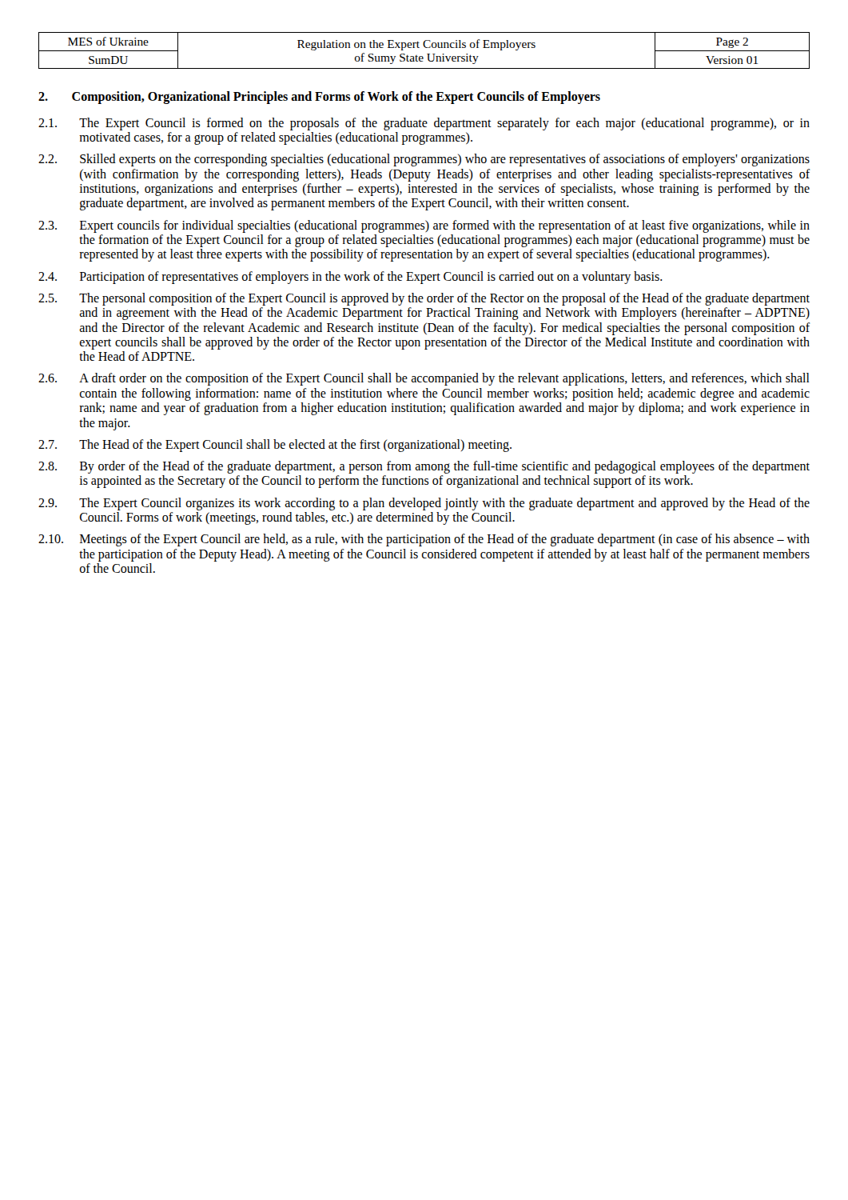| MES of Ukraine | Regulation on the Expert Councils of Employers of Sumy State University | Page 2 |
| SumDU | Version 01 |
2. Composition, Organizational Principles and Forms of Work of the Expert Councils of Employers
2.1. The Expert Council is formed on the proposals of the graduate department separately for each major (educational programme), or in motivated cases, for a group of related specialties (educational programmes).
2.2. Skilled experts on the corresponding specialties (educational programmes) who are representatives of associations of employers' organizations (with confirmation by the corresponding letters), Heads (Deputy Heads) of enterprises and other leading specialists-representatives of institutions, organizations and enterprises (further – experts), interested in the services of specialists, whose training is performed by the graduate department, are involved as permanent members of the Expert Council, with their written consent.
2.3. Expert councils for individual specialties (educational programmes) are formed with the representation of at least five organizations, while in the formation of the Expert Council for a group of related specialties (educational programmes) each major (educational programme) must be represented by at least three experts with the possibility of representation by an expert of several specialties (educational programmes).
2.4. Participation of representatives of employers in the work of the Expert Council is carried out on a voluntary basis.
2.5. The personal composition of the Expert Council is approved by the order of the Rector on the proposal of the Head of the graduate department and in agreement with the Head of the Academic Department for Practical Training and Network with Employers (hereinafter – ADPTNE) and the Director of the relevant Academic and Research institute (Dean of the faculty). For medical specialties the personal composition of expert councils shall be approved by the order of the Rector upon presentation of the Director of the Medical Institute and coordination with the Head of ADPTNE.
2.6. A draft order on the composition of the Expert Council shall be accompanied by the relevant applications, letters, and references, which shall contain the following information: name of the institution where the Council member works; position held; academic degree and academic rank; name and year of graduation from a higher education institution; qualification awarded and major by diploma; and work experience in the major.
2.7. The Head of the Expert Council shall be elected at the first (organizational) meeting.
2.8. By order of the Head of the graduate department, a person from among the full-time scientific and pedagogical employees of the department is appointed as the Secretary of the Council to perform the functions of organizational and technical support of its work.
2.9. The Expert Council organizes its work according to a plan developed jointly with the graduate department and approved by the Head of the Council. Forms of work (meetings, round tables, etc.) are determined by the Council.
2.10. Meetings of the Expert Council are held, as a rule, with the participation of the Head of the graduate department (in case of his absence – with the participation of the Deputy Head). A meeting of the Council is considered competent if attended by at least half of the permanent members of the Council.